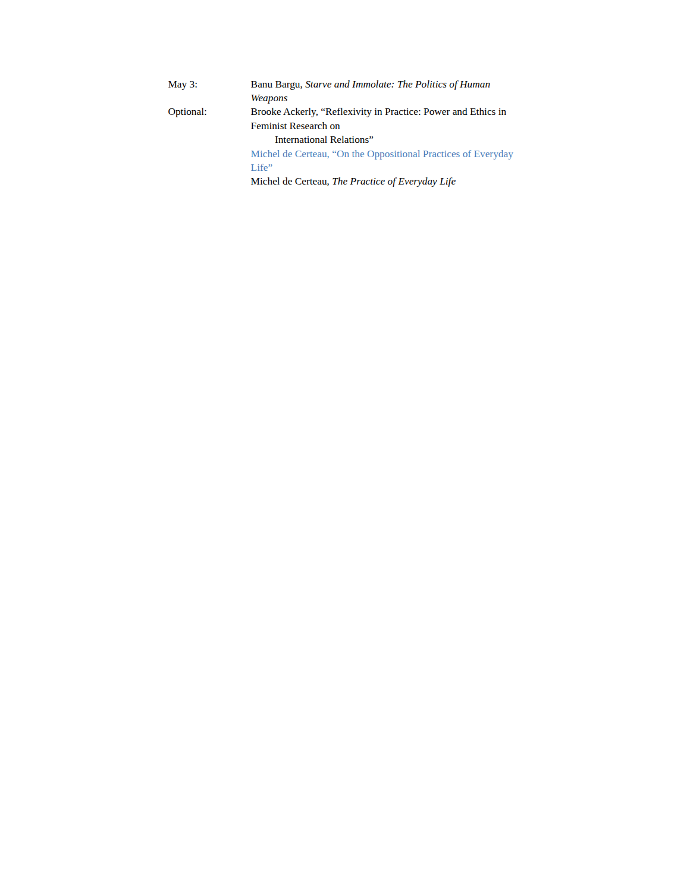| May 3: | Banu Bargu, Starve and Immolate: The Politics of Human Weapons |
| Optional: | Brooke Ackerly, “Reflexivity in Practice: Power and Ethics in Feminist Research on International Relations” Michel de Certeau, “On the Oppositional Practices of Everyday Life” Michel de Certeau, The Practice of Everyday Life |